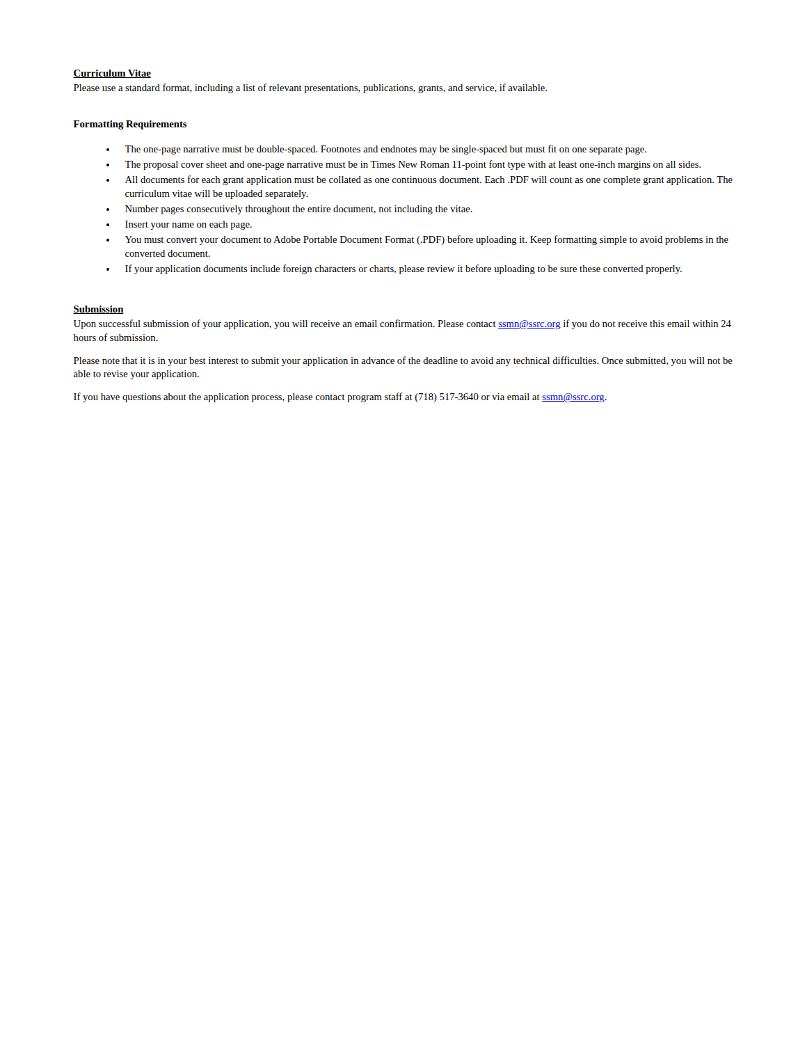Curriculum Vitae
Please use a standard format, including a list of relevant presentations, publications, grants, and service, if available.
Formatting Requirements
The one-page narrative must be double-spaced. Footnotes and endnotes may be single-spaced but must fit on one separate page.
The proposal cover sheet and one-page narrative must be in Times New Roman 11-point font type with at least one-inch margins on all sides.
All documents for each grant application must be collated as one continuous document. Each .PDF will count as one complete grant application. The curriculum vitae will be uploaded separately.
Number pages consecutively throughout the entire document, not including the vitae.
Insert your name on each page.
You must convert your document to Adobe Portable Document Format (.PDF) before uploading it. Keep formatting simple to avoid problems in the converted document.
If your application documents include foreign characters or charts, please review it before uploading to be sure these converted properly.
Submission
Upon successful submission of your application, you will receive an email confirmation. Please contact ssmn@ssrc.org if you do not receive this email within 24 hours of submission.
Please note that it is in your best interest to submit your application in advance of the deadline to avoid any technical difficulties. Once submitted, you will not be able to revise your application.
If you have questions about the application process, please contact program staff at (718) 517-3640 or via email at ssmn@ssrc.org.